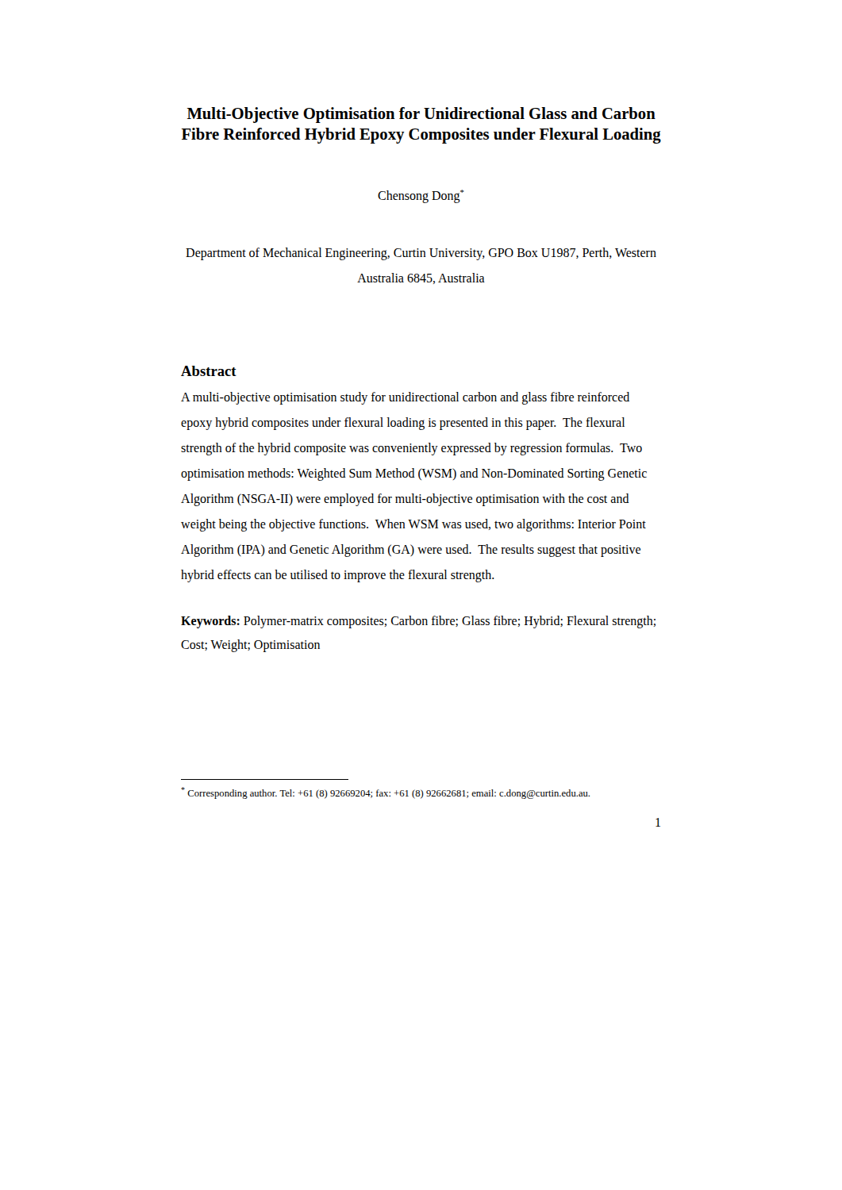Multi-Objective Optimisation for Unidirectional Glass and Carbon Fibre Reinforced Hybrid Epoxy Composites under Flexural Loading
Chensong Dong*
Department of Mechanical Engineering, Curtin University, GPO Box U1987, Perth, Western Australia 6845, Australia
Abstract
A multi-objective optimisation study for unidirectional carbon and glass fibre reinforced epoxy hybrid composites under flexural loading is presented in this paper. The flexural strength of the hybrid composite was conveniently expressed by regression formulas. Two optimisation methods: Weighted Sum Method (WSM) and Non-Dominated Sorting Genetic Algorithm (NSGA-II) were employed for multi-objective optimisation with the cost and weight being the objective functions. When WSM was used, two algorithms: Interior Point Algorithm (IPA) and Genetic Algorithm (GA) were used. The results suggest that positive hybrid effects can be utilised to improve the flexural strength.
Keywords: Polymer-matrix composites; Carbon fibre; Glass fibre; Hybrid; Flexural strength; Cost; Weight; Optimisation
* Corresponding author. Tel: +61 (8) 92669204; fax: +61 (8) 92662681; email: c.dong@curtin.edu.au.
1